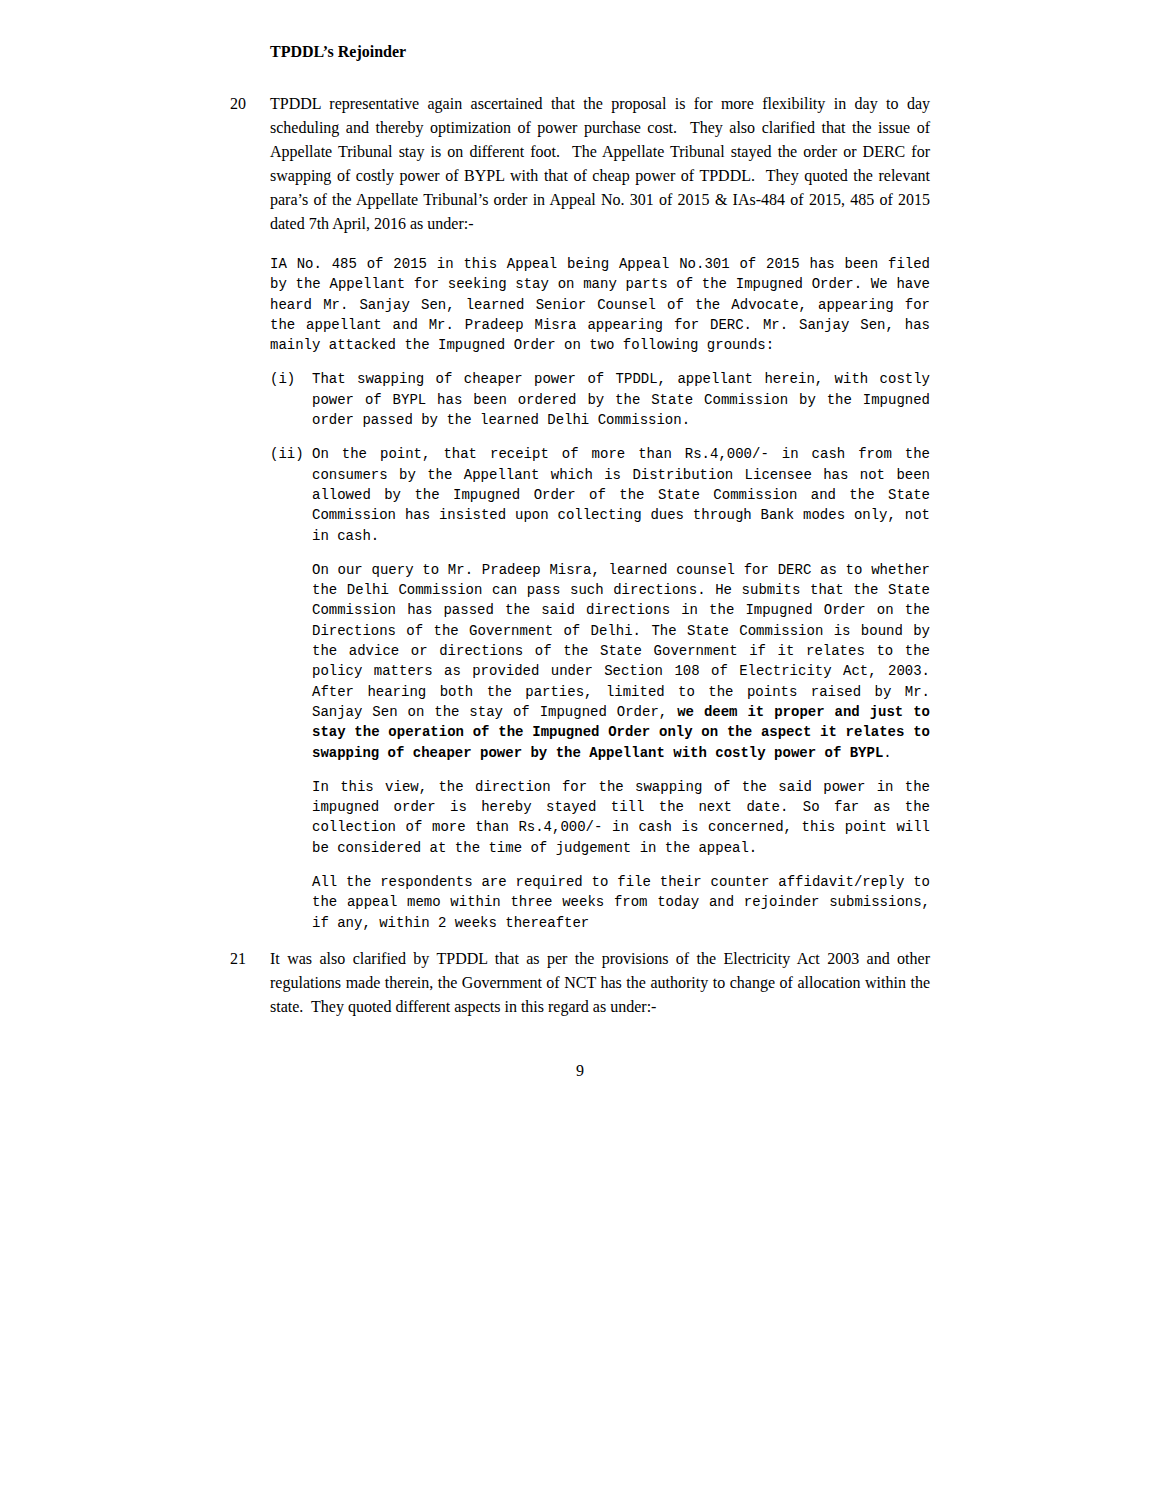TPDDL’s Rejoinder
20
TPDDL representative again ascertained that the proposal is for more flexibility in day to day scheduling and thereby optimization of power purchase cost. They also clarified that the issue of Appellate Tribunal stay is on different foot. The Appellate Tribunal stayed the order or DERC for swapping of costly power of BYPL with that of cheap power of TPDDL. They quoted the relevant para’s of the Appellate Tribunal’s order in Appeal No. 301 of 2015 & IAs-484 of 2015, 485 of 2015 dated 7th April, 2016 as under:-
IA No. 485 of 2015 in this Appeal being Appeal No.301 of 2015 has been filed by the Appellant for seeking stay on many parts of the Impugned Order. We have heard Mr. Sanjay Sen, learned Senior Counsel of the Advocate, appearing for the appellant and Mr. Pradeep Misra appearing for DERC. Mr. Sanjay Sen, has mainly attacked the Impugned Order on two following grounds:
(i) That swapping of cheaper power of TPDDL, appellant herein, with costly power of BYPL has been ordered by the State Commission by the Impugned order passed by the learned Delhi Commission.
(ii)
On the point, that receipt of more than Rs.4,000/- in cash from the consumers by the Appellant which is Distribution Licensee has not been allowed by the Impugned Order of the State Commission and the State Commission has insisted upon collecting dues through Bank modes only, not in cash.
On our query to Mr. Pradeep Misra, learned counsel for DERC as to whether the Delhi Commission can pass such directions. He submits that the State Commission has passed the said directions in the Impugned Order on the Directions of the Government of Delhi. The State Commission is bound by the advice or directions of the State Government if it relates to the policy matters as provided under Section 108 of Electricity Act, 2003. After hearing both the parties, limited to the points raised by Mr. Sanjay Sen on the stay of Impugned Order, we deem it proper and just to stay the operation of the Impugned Order only on the aspect it relates to swapping of cheaper power by the Appellant with costly power of BYPL.
In this view, the direction for the swapping of the said power in the impugned order is hereby stayed till the next date. So far as the collection of more than Rs.4,000/- in cash is concerned, this point will be considered at the time of judgement in the appeal.
All the respondents are required to file their counter affidavit/reply to the appeal memo within three weeks from today and rejoinder submissions, if any, within 2 weeks thereafter
21
It was also clarified by TPDDL that as per the provisions of the Electricity Act 2003 and other regulations made therein, the Government of NCT has the authority to change of allocation within the state. They quoted different aspects in this regard as under:-
9